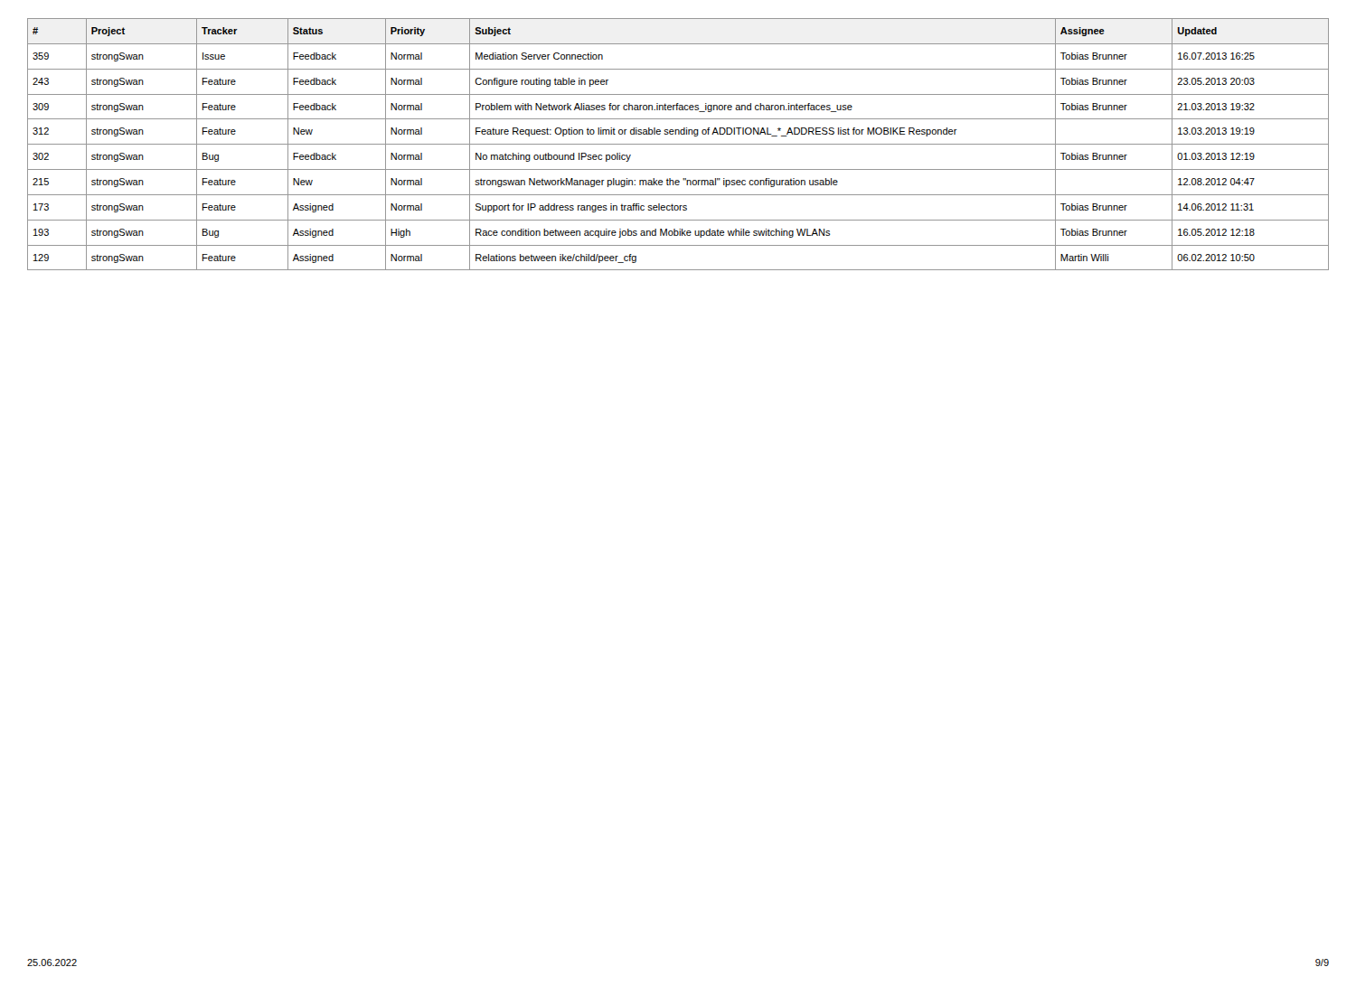| # | Project | Tracker | Status | Priority | Subject | Assignee | Updated |
| --- | --- | --- | --- | --- | --- | --- | --- |
| 359 | strongSwan | Issue | Feedback | Normal | Mediation Server Connection | Tobias Brunner | 16.07.2013 16:25 |
| 243 | strongSwan | Feature | Feedback | Normal | Configure routing table in peer | Tobias Brunner | 23.05.2013 20:03 |
| 309 | strongSwan | Feature | Feedback | Normal | Problem with Network Aliases for charon.interfaces_ignore and charon.interfaces_use | Tobias Brunner | 21.03.2013 19:32 |
| 312 | strongSwan | Feature | New | Normal | Feature Request: Option to limit or disable sending of ADDITIONAL_*_ADDRESS list for MOBIKE Responder | | 13.03.2013 19:19 |
| 302 | strongSwan | Bug | Feedback | Normal | No matching outbound IPsec policy | Tobias Brunner | 01.03.2013 12:19 |
| 215 | strongSwan | Feature | New | Normal | strongswan NetworkManager plugin: make the "normal" ipsec configuration usable | | 12.08.2012 04:47 |
| 173 | strongSwan | Feature | Assigned | Normal | Support for IP address ranges in traffic selectors | Tobias Brunner | 14.06.2012 11:31 |
| 193 | strongSwan | Bug | Assigned | High | Race condition between acquire jobs and Mobike update while switching WLANs | Tobias Brunner | 16.05.2012 12:18 |
| 129 | strongSwan | Feature | Assigned | Normal | Relations between ike/child/peer_cfg | Martin Willi | 06.02.2012 10:50 |
25.06.2022 9/9